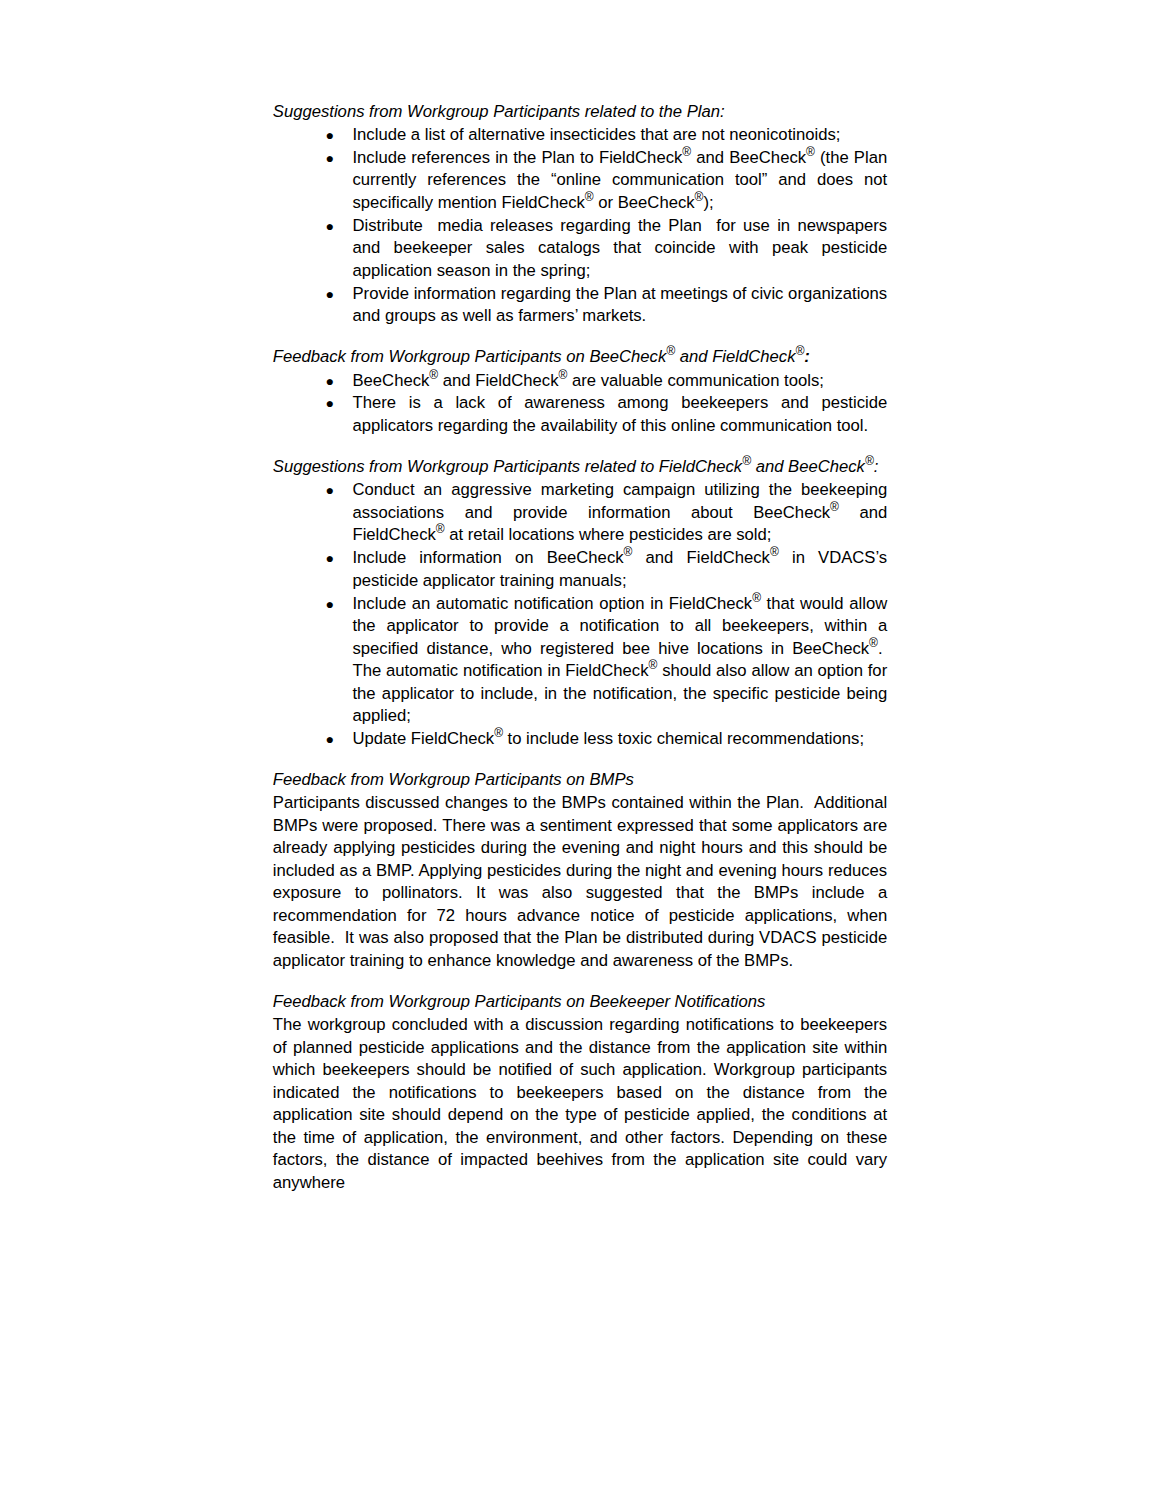Suggestions from Workgroup Participants related to the Plan:
Include a list of alternative insecticides that are not neonicotinoids;
Include references in the Plan to FieldCheck® and BeeCheck® (the Plan currently references the “online communication tool” and does not specifically mention FieldCheck® or BeeCheck®);
Distribute media releases regarding the Plan for use in newspapers and beekeeper sales catalogs that coincide with peak pesticide application season in the spring;
Provide information regarding the Plan at meetings of civic organizations and groups as well as farmers’ markets.
Feedback from Workgroup Participants on BeeCheck® and FieldCheck®:
BeeCheck® and FieldCheck® are valuable communication tools;
There is a lack of awareness among beekeepers and pesticide applicators regarding the availability of this online communication tool.
Suggestions from Workgroup Participants related to FieldCheck® and BeeCheck®:
Conduct an aggressive marketing campaign utilizing the beekeeping associations and provide information about BeeCheck® and FieldCheck® at retail locations where pesticides are sold;
Include information on BeeCheck® and FieldCheck® in VDACS’s pesticide applicator training manuals;
Include an automatic notification option in FieldCheck® that would allow the applicator to provide a notification to all beekeepers, within a specified distance, who registered bee hive locations in BeeCheck®. The automatic notification in FieldCheck® should also allow an option for the applicator to include, in the notification, the specific pesticide being applied;
Update FieldCheck® to include less toxic chemical recommendations;
Feedback from Workgroup Participants on BMPs
Participants discussed changes to the BMPs contained within the Plan. Additional BMPs were proposed. There was a sentiment expressed that some applicators are already applying pesticides during the evening and night hours and this should be included as a BMP. Applying pesticides during the night and evening hours reduces exposure to pollinators. It was also suggested that the BMPs include a recommendation for 72 hours advance notice of pesticide applications, when feasible. It was also proposed that the Plan be distributed during VDACS pesticide applicator training to enhance knowledge and awareness of the BMPs.
Feedback from Workgroup Participants on Beekeeper Notifications
The workgroup concluded with a discussion regarding notifications to beekeepers of planned pesticide applications and the distance from the application site within which beekeepers should be notified of such application. Workgroup participants indicated the notifications to beekeepers based on the distance from the application site should depend on the type of pesticide applied, the conditions at the time of application, the environment, and other factors. Depending on these factors, the distance of impacted beehives from the application site could vary anywhere